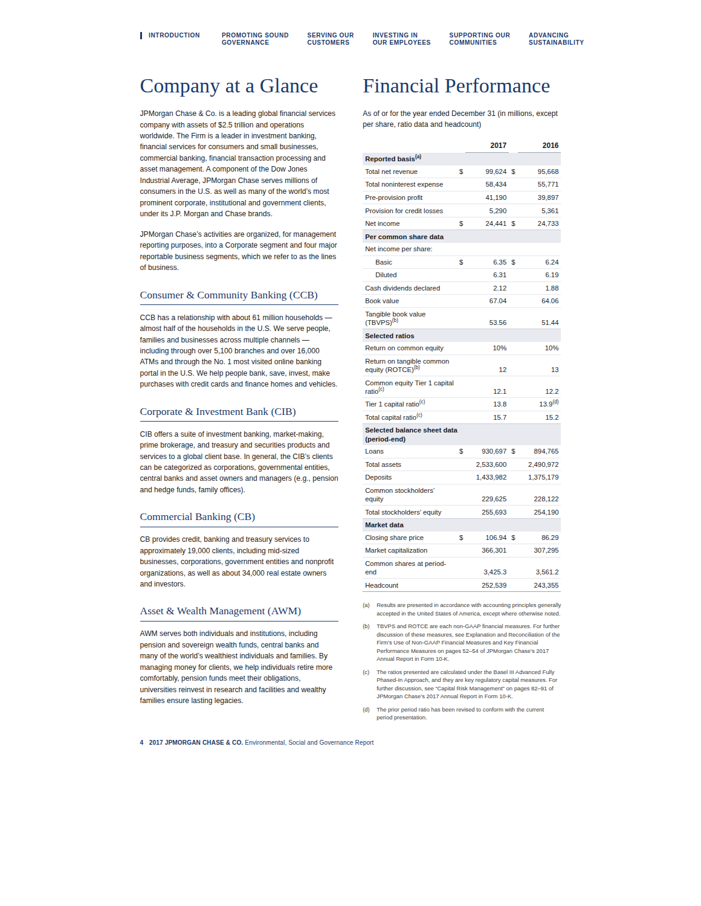INTRODUCTION
PROMOTING SOUND GOVERNANCE
SERVING OUR CUSTOMERS
INVESTING IN OUR EMPLOYEES
SUPPORTING OUR COMMUNITIES
ADVANCING SUSTAINABILITY
Company at a Glance
JPMorgan Chase & Co. is a leading global financial services company with assets of $2.5 trillion and operations worldwide. The Firm is a leader in investment banking, financial services for consumers and small businesses, commercial banking, financial transaction processing and asset management. A component of the Dow Jones Industrial Average, JPMorgan Chase serves millions of consumers in the U.S. as well as many of the world’s most prominent corporate, institutional and government clients, under its J.P. Morgan and Chase brands.
JPMorgan Chase’s activities are organized, for management reporting purposes, into a Corporate segment and four major reportable business segments, which we refer to as the lines of business.
Consumer & Community Banking (CCB)
CCB has a relationship with about 61 million households — almost half of the households in the U.S. We serve people, families and businesses across multiple channels — including through over 5,100 branches and over 16,000 ATMs and through the No. 1 most visited online banking portal in the U.S. We help people bank, save, invest, make purchases with credit cards and finance homes and vehicles.
Corporate & Investment Bank (CIB)
CIB offers a suite of investment banking, market-making, prime brokerage, and treasury and securities products and services to a global client base. In general, the CIB’s clients can be categorized as corporations, governmental entities, central banks and asset owners and managers (e.g., pension and hedge funds, family offices).
Commercial Banking (CB)
CB provides credit, banking and treasury services to approximately 19,000 clients, including mid-sized businesses, corporations, government entities and nonprofit organizations, as well as about 34,000 real estate owners and investors.
Asset & Wealth Management (AWM)
AWM serves both individuals and institutions, including pension and sovereign wealth funds, central banks and many of the world’s wealthiest individuals and families. By managing money for clients, we help individuals retire more comfortably, pension funds meet their obligations, universities reinvest in research and facilities and wealthy families ensure lasting legacies.
Financial Performance
As of or for the year ended December 31 (in millions, except per share, ratio data and headcount)
| | | 2017 | | 2016 |
| --- | --- | --- | --- | --- |
| Reported basis (a) |
| Total net revenue | $ | 99,624 | $ | 95,668 |
| Total noninterest expense | | 58,434 | | 55,771 |
| Pre-provision profit | | 41,190 | | 39,897 |
| Provision for credit losses | | 5,290 | | 5,361 |
| Net income | $ | 24,441 | $ | 24,733 |
| Per common share data |
| Net income per share: | | | | |
| Basic | $ | 6.35 | $ | 6.24 |
| Diluted | | 6.31 | | 6.19 |
| Cash dividends declared | | 2.12 | | 1.88 |
| Book value | | 67.04 | | 64.06 |
| Tangible book value (TBVPS) (b) | | 53.56 | | 51.44 |
| Selected ratios |
| Return on common equity | | 10% | | 10% |
| Return on tangible common equity (ROTCE) (b) | | 12 | | 13 |
| Common equity Tier 1 capital ratio (c) | | 12.1 | | 12.2 |
| Tier 1 capital ratio (c) | | 13.8 | | 13.9 (d) |
| Total capital ratio (c) | | 15.7 | | 15.2 |
| Selected balance sheet data (period-end) |
| Loans | $ | 930,697 | $ | 894,765 |
| Total assets | | 2,533,600 | | 2,490,972 |
| Deposits | | 1,433,982 | | 1,375,179 |
| Common stockholders’ equity | | 229,625 | | 228,122 |
| Total stockholders’ equity | | 255,693 | | 254,190 |
| Market data |
| Closing share price | $ | 106.94 | $ | 86.29 |
| Market capitalization | | 366,301 | | 307,295 |
| Common shares at period-end | | 3,425.3 | | 3,561.2 |
| Headcount | | 252,539 | | 243,355 |
(a)
Results are presented in accordance with accounting principles generally accepted in the United States of America, except where otherwise noted.
(b)
TBVPS and ROTCE are each non-GAAP financial measures. For further discussion of these measures, see Explanation and Reconciliation of the Firm’s Use of Non-GAAP Financial Measures and Key Financial Performance Measures on pages 52–54 of JPMorgan Chase’s 2017 Annual Report in Form 10-K.
(c)
The ratios presented are calculated under the Basel III Advanced Fully Phased-In Approach, and they are key regulatory capital measures. For further discussion, see “Capital Risk Management” on pages 82–91 of JPMorgan Chase’s 2017 Annual Report in Form 10-K.
(d)
The prior period ratio has been revised to conform with the current period presentation.
42017 JPMORGAN CHASE & CO. Environmental, Social and Governance Report